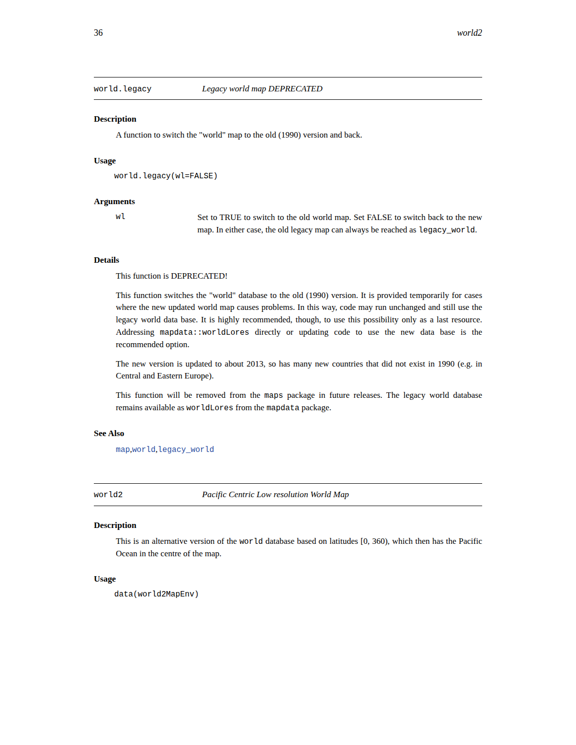36 world2
world.legacy Legacy world map DEPRECATED
Description
A function to switch the "world" map to the old (1990) version and back.
Usage
world.legacy(wl=FALSE)
Arguments
| wl | Set to TRUE to switch to the old world map. Set FALSE to switch back to the new map. In either case, the old legacy map can always be reached as legacy_world . |
Details
This function is DEPRECATED!
This function switches the "world" database to the old (1990) version. It is provided temporarily for cases where the new updated world map causes problems. In this way, code may run unchanged and still use the legacy world data base. It is highly recommended, though, to use this possibility only as a last resource. Addressing mapdata::worldLores directly or updating code to use the new data base is the recommended option.
The new version is updated to about 2013, so has many new countries that did not exist in 1990 (e.g. in Central and Eastern Europe).
This function will be removed from the maps package in future releases. The legacy world database remains available as worldLores from the mapdata package.
See Also
map,world,legacy_world
world2 Pacific Centric Low resolution World Map
Description
This is an alternative version of the world database based on latitudes [0, 360), which then has the Pacific Ocean in the centre of the map.
Usage
data(world2MapEnv)